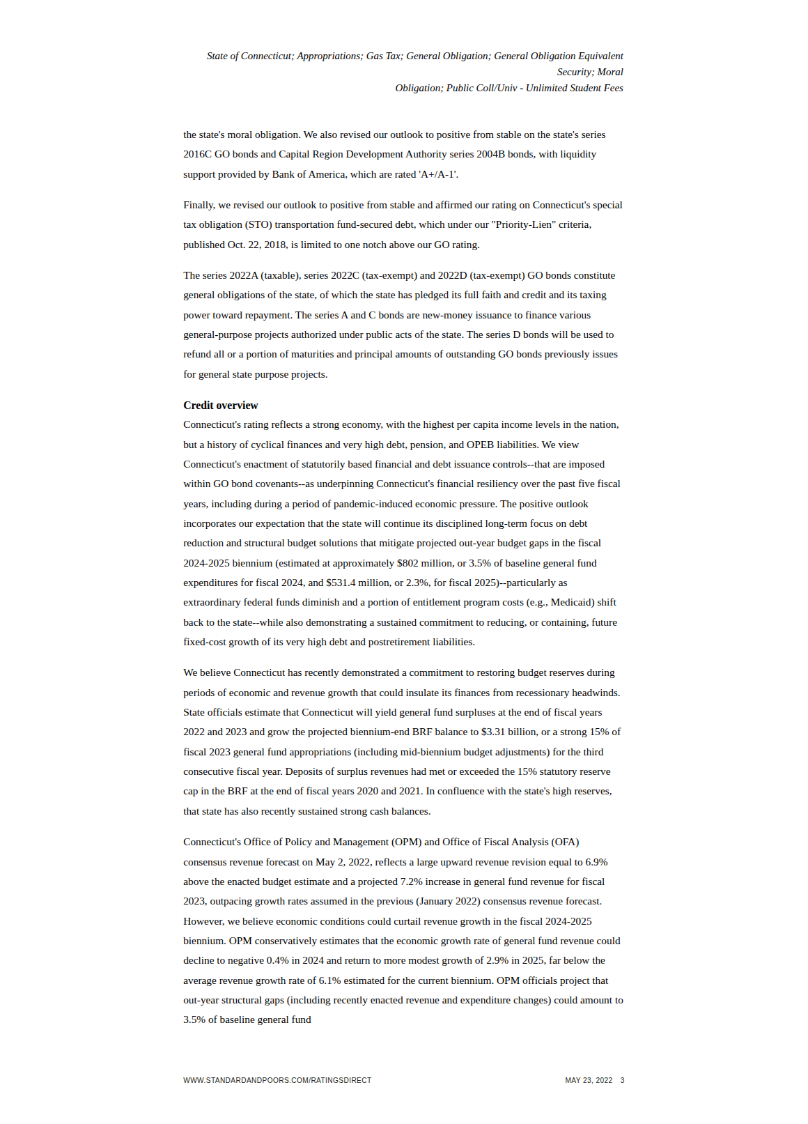State of Connecticut; Appropriations; Gas Tax; General Obligation; General Obligation Equivalent Security; Moral Obligation; Public Coll/Univ - Unlimited Student Fees
the state's moral obligation. We also revised our outlook to positive from stable on the state's series 2016C GO bonds and Capital Region Development Authority series 2004B bonds, with liquidity support provided by Bank of America, which are rated 'A+/A-1'.
Finally, we revised our outlook to positive from stable and affirmed our rating on Connecticut's special tax obligation (STO) transportation fund-secured debt, which under our "Priority-Lien" criteria, published Oct. 22, 2018, is limited to one notch above our GO rating.
The series 2022A (taxable), series 2022C (tax-exempt) and 2022D (tax-exempt) GO bonds constitute general obligations of the state, of which the state has pledged its full faith and credit and its taxing power toward repayment. The series A and C bonds are new-money issuance to finance various general-purpose projects authorized under public acts of the state. The series D bonds will be used to refund all or a portion of maturities and principal amounts of outstanding GO bonds previously issues for general state purpose projects.
Credit overview
Connecticut's rating reflects a strong economy, with the highest per capita income levels in the nation, but a history of cyclical finances and very high debt, pension, and OPEB liabilities. We view Connecticut's enactment of statutorily based financial and debt issuance controls--that are imposed within GO bond covenants--as underpinning Connecticut's financial resiliency over the past five fiscal years, including during a period of pandemic-induced economic pressure. The positive outlook incorporates our expectation that the state will continue its disciplined long-term focus on debt reduction and structural budget solutions that mitigate projected out-year budget gaps in the fiscal 2024-2025 biennium (estimated at approximately $802 million, or 3.5% of baseline general fund expenditures for fiscal 2024, and $531.4 million, or 2.3%, for fiscal 2025)--particularly as extraordinary federal funds diminish and a portion of entitlement program costs (e.g., Medicaid) shift back to the state--while also demonstrating a sustained commitment to reducing, or containing, future fixed-cost growth of its very high debt and postretirement liabilities.
We believe Connecticut has recently demonstrated a commitment to restoring budget reserves during periods of economic and revenue growth that could insulate its finances from recessionary headwinds. State officials estimate that Connecticut will yield general fund surpluses at the end of fiscal years 2022 and 2023 and grow the projected biennium-end BRF balance to $3.31 billion, or a strong 15% of fiscal 2023 general fund appropriations (including mid-biennium budget adjustments) for the third consecutive fiscal year. Deposits of surplus revenues had met or exceeded the 15% statutory reserve cap in the BRF at the end of fiscal years 2020 and 2021. In confluence with the state's high reserves, that state has also recently sustained strong cash balances.
Connecticut's Office of Policy and Management (OPM) and Office of Fiscal Analysis (OFA) consensus revenue forecast on May 2, 2022, reflects a large upward revenue revision equal to 6.9% above the enacted budget estimate and a projected 7.2% increase in general fund revenue for fiscal 2023, outpacing growth rates assumed in the previous (January 2022) consensus revenue forecast. However, we believe economic conditions could curtail revenue growth in the fiscal 2024-2025 biennium. OPM conservatively estimates that the economic growth rate of general fund revenue could decline to negative 0.4% in 2024 and return to more modest growth of 2.9% in 2025, far below the average revenue growth rate of 6.1% estimated for the current biennium. OPM officials project that out-year structural gaps (including recently enacted revenue and expenditure changes) could amount to 3.5% of baseline general fund
www.standardandpoors.com/ratingsdirect MAY 23, 20223